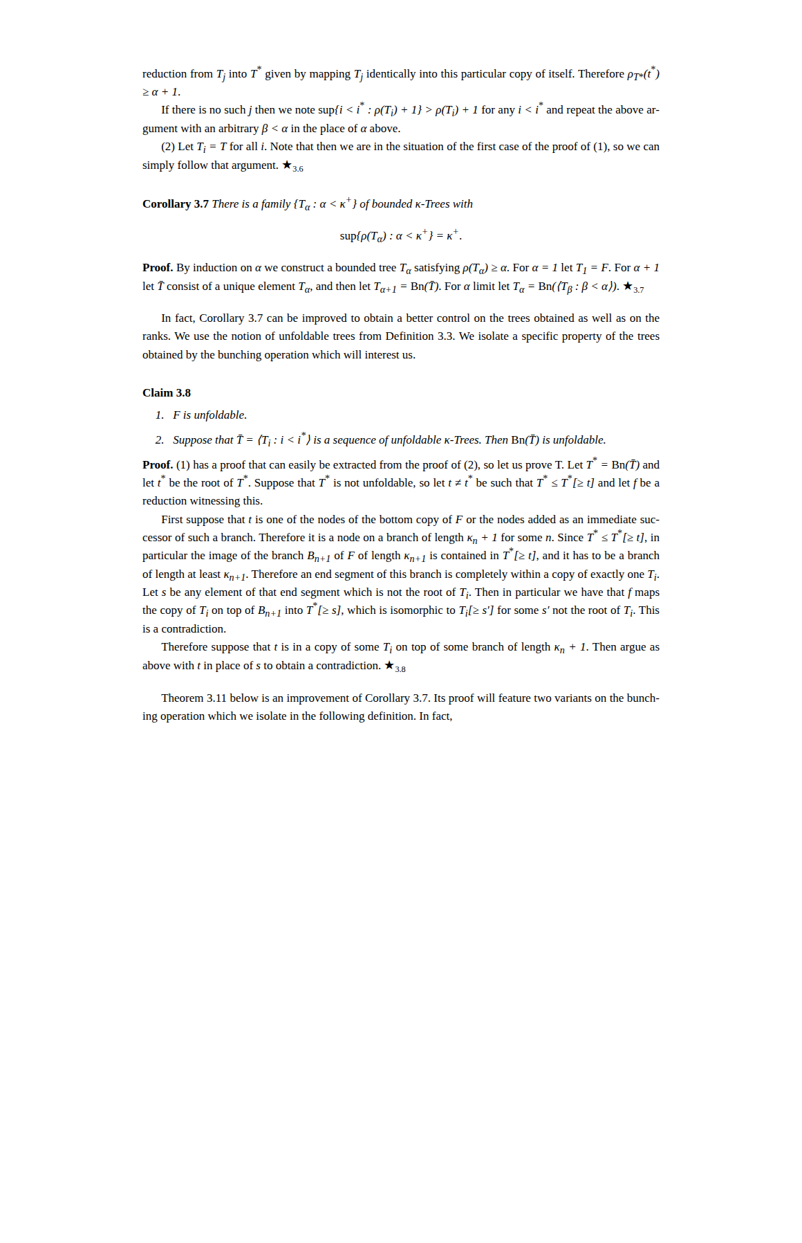reduction from Tj into T* given by mapping Tj identically into this particular copy of itself. Therefore ρT*(t*) ≥ α + 1.
If there is no such j then we note sup{i < i* : ρ(Ti) + 1} > ρ(Ti) + 1 for any i < i* and repeat the above argument with an arbitrary β < α in the place of α above.
(2) Let Ti = T for all i. Note that then we are in the situation of the first case of the proof of (1), so we can simply follow that argument. ★3.6
Corollary 3.7 There is a family {Tα : α < κ+} of bounded κ-Trees with
sup{ρ(Tα) : α < κ+} = κ+.
Proof. By induction on α we construct a bounded tree Tα satisfying ρ(Tα) ≥ α. For α = 1 let T1 = F. For α + 1 let T̄ consist of a unique element Tα, and then let Tα+1 = Bn(T̄). For α limit let Tα = Bn(⟨Tβ : β < α⟩). ★3.7
In fact, Corollary 3.7 can be improved to obtain a better control on the trees obtained as well as on the ranks. We use the notion of unfoldable trees from Definition 3.3. We isolate a specific property of the trees obtained by the bunching operation which will interest us.
Claim 3.8
F is unfoldable.
Suppose that T̄ = ⟨Ti : i < i*⟩ is a sequence of unfoldable κ-Trees. Then Bn(T̄) is unfoldable.
Proof. (1) has a proof that can easily be extracted from the proof of (2), so let us prove T. Let T* = Bn(T̄) and let t* be the root of T*. Suppose that T* is not unfoldable, so let t ≠ t* be such that T* ≤ T*[≥ t] and let f be a reduction witnessing this.
First suppose that t is one of the nodes of the bottom copy of F or the nodes added as an immediate successor of such a branch. Therefore it is a node on a branch of length κn + 1 for some n. Since T* ≤ T*[≥ t], in particular the image of the branch Bn+1 of F of length κn+1 is contained in T*[≥ t], and it has to be a branch of length at least κn+1. Therefore an end segment of this branch is completely within a copy of exactly one Ti. Let s be any element of that end segment which is not the root of Ti. Then in particular we have that f maps the copy of Ti on top of Bn+1 into T*[≥ s], which is isomorphic to Ti[≥ s′] for some s′ not the root of Ti. This is a contradiction.
Therefore suppose that t is in a copy of some Ti on top of some branch of length κn + 1. Then argue as above with t in place of s to obtain a contradiction. ★3.8
Theorem 3.11 below is an improvement of Corollary 3.7. Its proof will feature two variants on the bunching operation which we isolate in the following definition. In fact,
13